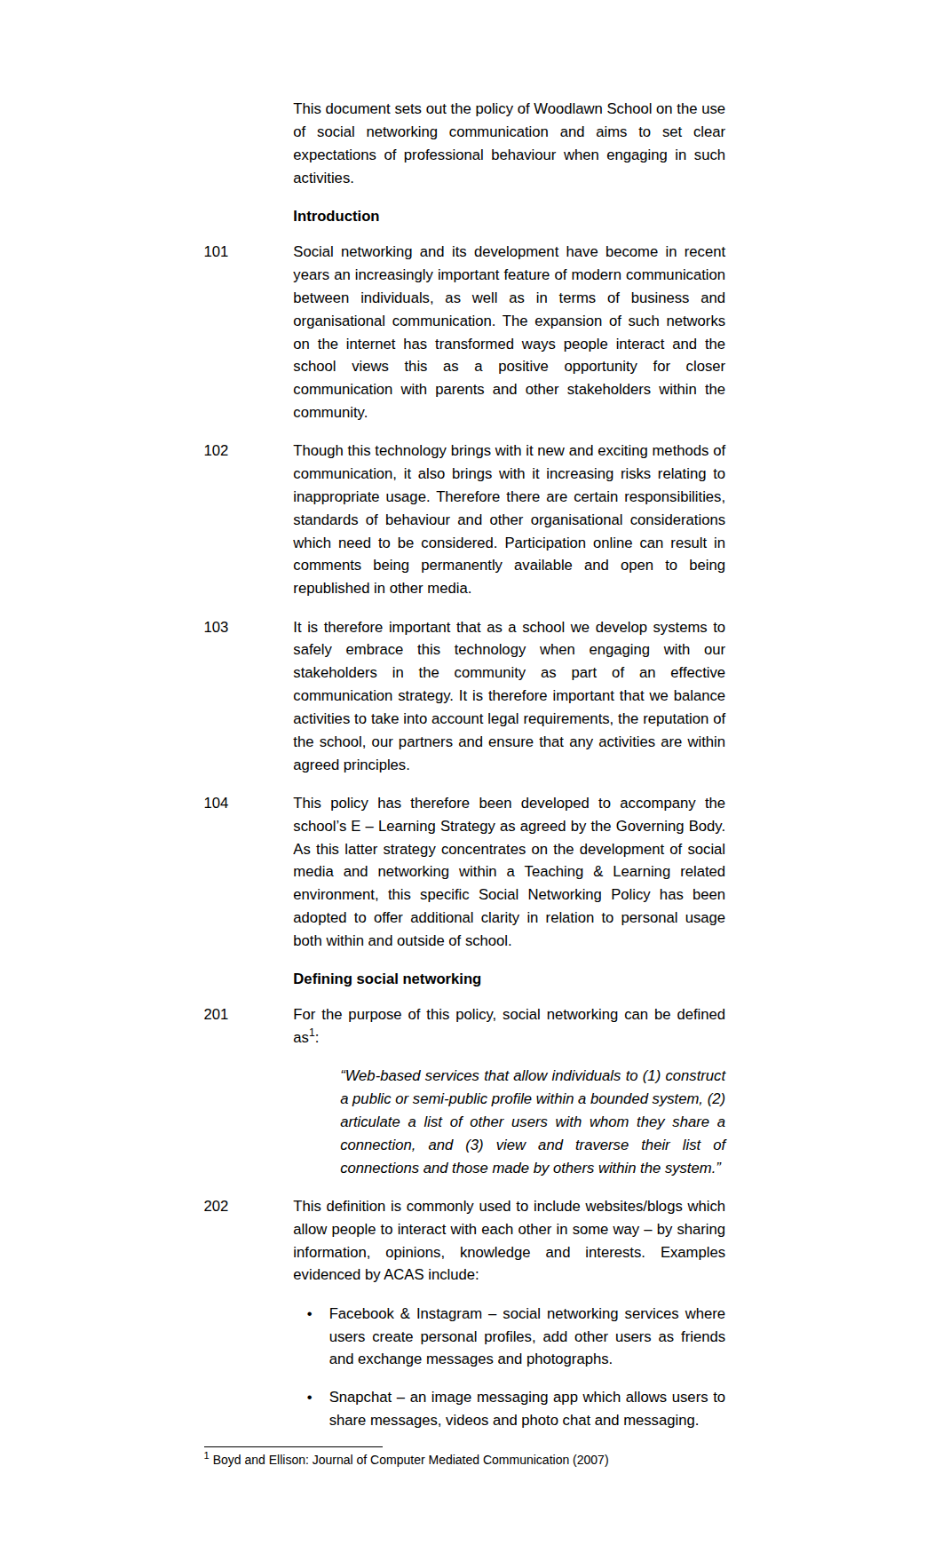This document sets out the policy of Woodlawn School on the use of social networking communication and aims to set clear expectations of professional behaviour when engaging in such activities.
Introduction
101
Social networking and its development have become in recent years an increasingly important feature of modern communication between individuals, as well as in terms of business and organisational communication. The expansion of such networks on the internet has transformed ways people interact and the school views this as a positive opportunity for closer communication with parents and other stakeholders within the community.
102
Though this technology brings with it new and exciting methods of communication, it also brings with it increasing risks relating to inappropriate usage. Therefore there are certain responsibilities, standards of behaviour and other organisational considerations which need to be considered. Participation online can result in comments being permanently available and open to being republished in other media.
103
It is therefore important that as a school we develop systems to safely embrace this technology when engaging with our stakeholders in the community as part of an effective communication strategy. It is therefore important that we balance activities to take into account legal requirements, the reputation of the school, our partners and ensure that any activities are within agreed principles.
104
This policy has therefore been developed to accompany the school’s E – Learning Strategy as agreed by the Governing Body. As this latter strategy concentrates on the development of social media and networking within a Teaching & Learning related environment, this specific Social Networking Policy has been adopted to offer additional clarity in relation to personal usage both within and outside of school.
Defining social networking
201
For the purpose of this policy, social networking can be defined as1:
“Web-based services that allow individuals to (1) construct a public or semi-public profile within a bounded system, (2) articulate a list of other users with whom they share a connection, and (3) view and traverse their list of connections and those made by others within the system.”
202
This definition is commonly used to include websites/blogs which allow people to interact with each other in some way – by sharing information, opinions, knowledge and interests. Examples evidenced by ACAS include:
Facebook & Instagram – social networking services where users create personal profiles, add other users as friends and exchange messages and photographs.
Snapchat – an image messaging app which allows users to share messages, videos and photo chat and messaging.
1 Boyd and Ellison: Journal of Computer Mediated Communication (2007)